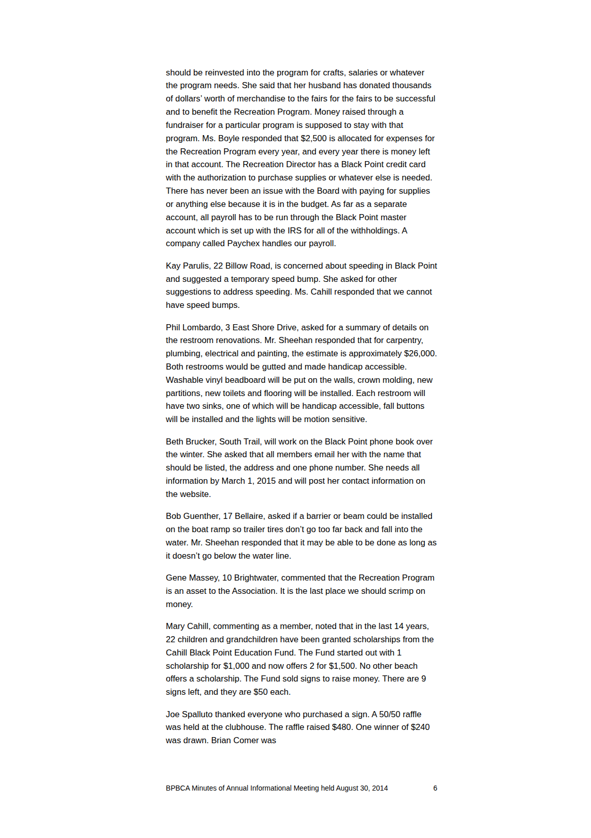should be reinvested into the program for crafts, salaries or whatever the program needs. She said that her husband has donated thousands of dollars’ worth of merchandise to the fairs for the fairs to be successful and to benefit the Recreation Program. Money raised through a fundraiser for a particular program is supposed to stay with that program. Ms. Boyle responded that $2,500 is allocated for expenses for the Recreation Program every year, and every year there is money left in that account. The Recreation Director has a Black Point credit card with the authorization to purchase supplies or whatever else is needed. There has never been an issue with the Board with paying for supplies or anything else because it is in the budget. As far as a separate account, all payroll has to be run through the Black Point master account which is set up with the IRS for all of the withholdings. A company called Paychex handles our payroll.
Kay Parulis, 22 Billow Road, is concerned about speeding in Black Point and suggested a temporary speed bump. She asked for other suggestions to address speeding. Ms. Cahill responded that we cannot have speed bumps.
Phil Lombardo, 3 East Shore Drive, asked for a summary of details on the restroom renovations. Mr. Sheehan responded that for carpentry, plumbing, electrical and painting, the estimate is approximately $26,000. Both restrooms would be gutted and made handicap accessible. Washable vinyl beadboard will be put on the walls, crown molding, new partitions, new toilets and flooring will be installed. Each restroom will have two sinks, one of which will be handicap accessible, fall buttons will be installed and the lights will be motion sensitive.
Beth Brucker, South Trail, will work on the Black Point phone book over the winter. She asked that all members email her with the name that should be listed, the address and one phone number. She needs all information by March 1, 2015 and will post her contact information on the website.
Bob Guenther, 17 Bellaire, asked if a barrier or beam could be installed on the boat ramp so trailer tires don’t go too far back and fall into the water. Mr. Sheehan responded that it may be able to be done as long as it doesn’t go below the water line.
Gene Massey, 10 Brightwater, commented that the Recreation Program is an asset to the Association. It is the last place we should scrimp on money.
Mary Cahill, commenting as a member, noted that in the last 14 years, 22 children and grandchildren have been granted scholarships from the Cahill Black Point Education Fund. The Fund started out with 1 scholarship for $1,000 and now offers 2 for $1,500. No other beach offers a scholarship. The Fund sold signs to raise money. There are 9 signs left, and they are $50 each.
Joe Spalluto thanked everyone who purchased a sign. A 50/50 raffle was held at the clubhouse. The raffle raised $480. One winner of $240 was drawn. Brian Comer was
BPBCA Minutes of Annual Informational Meeting held August 30, 2014
6